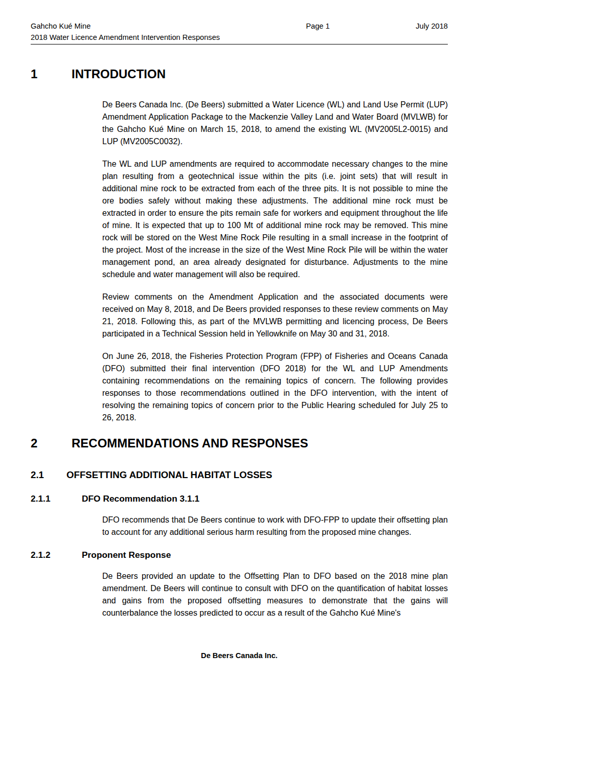Gahcho Kué Mine
2018 Water Licence Amendment Intervention Responses
Page 1
July 2018
1 INTRODUCTION
De Beers Canada Inc. (De Beers) submitted a Water Licence (WL) and Land Use Permit (LUP) Amendment Application Package to the Mackenzie Valley Land and Water Board (MVLWB) for the Gahcho Kué Mine on March 15, 2018, to amend the existing WL (MV2005L2-0015) and LUP (MV2005C0032).
The WL and LUP amendments are required to accommodate necessary changes to the mine plan resulting from a geotechnical issue within the pits (i.e. joint sets) that will result in additional mine rock to be extracted from each of the three pits. It is not possible to mine the ore bodies safely without making these adjustments. The additional mine rock must be extracted in order to ensure the pits remain safe for workers and equipment throughout the life of mine. It is expected that up to 100 Mt of additional mine rock may be removed. This mine rock will be stored on the West Mine Rock Pile resulting in a small increase in the footprint of the project. Most of the increase in the size of the West Mine Rock Pile will be within the water management pond, an area already designated for disturbance. Adjustments to the mine schedule and water management will also be required.
Review comments on the Amendment Application and the associated documents were received on May 8, 2018, and De Beers provided responses to these review comments on May 21, 2018. Following this, as part of the MVLWB permitting and licencing process, De Beers participated in a Technical Session held in Yellowknife on May 30 and 31, 2018.
On June 26, 2018, the Fisheries Protection Program (FPP) of Fisheries and Oceans Canada (DFO) submitted their final intervention (DFO 2018) for the WL and LUP Amendments containing recommendations on the remaining topics of concern. The following provides responses to those recommendations outlined in the DFO intervention, with the intent of resolving the remaining topics of concern prior to the Public Hearing scheduled for July 25 to 26, 2018.
2 RECOMMENDATIONS AND RESPONSES
2.1 OFFSETTING ADDITIONAL HABITAT LOSSES
2.1.1 DFO Recommendation 3.1.1
DFO recommends that De Beers continue to work with DFO-FPP to update their offsetting plan to account for any additional serious harm resulting from the proposed mine changes.
2.1.2 Proponent Response
De Beers provided an update to the Offsetting Plan to DFO based on the 2018 mine plan amendment. De Beers will continue to consult with DFO on the quantification of habitat losses and gains from the proposed offsetting measures to demonstrate that the gains will counterbalance the losses predicted to occur as a result of the Gahcho Kué Mine's
De Beers Canada Inc.